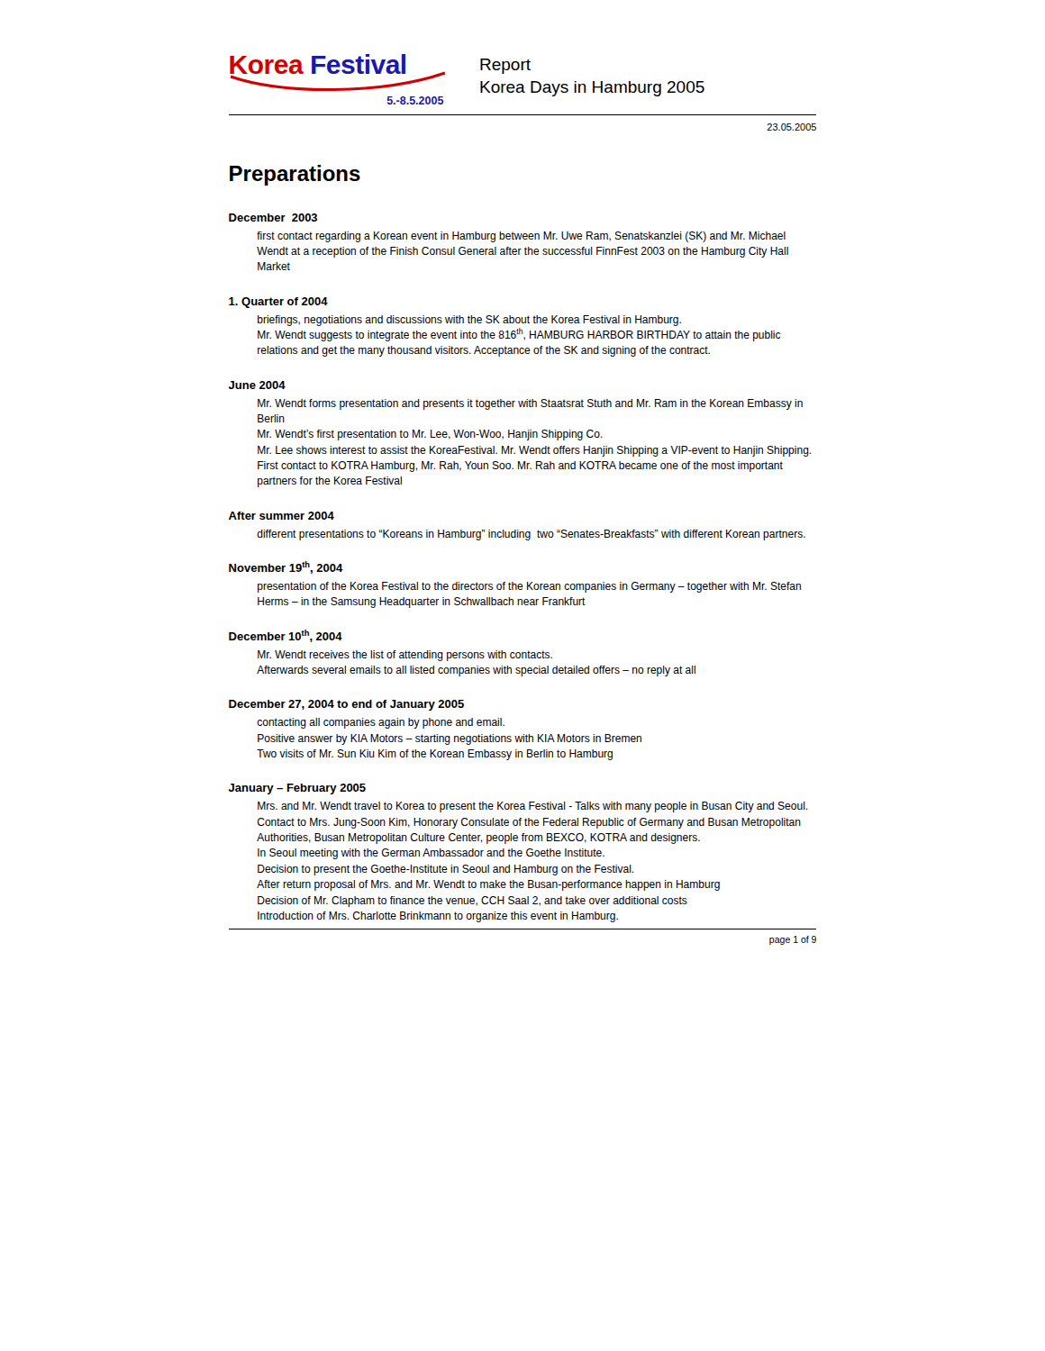Korea Festival
5.-8.5.2005
Report
Korea Days in Hamburg 2005
23.05.2005
Preparations
December 2003
first contact regarding a Korean event in Hamburg between Mr. Uwe Ram, Senatskanzlei (SK) and Mr. Michael Wendt at a reception of the Finish Consul General after the successful FinnFest 2003 on the Hamburg City Hall Market
1. Quarter of 2004
briefings, negotiations and discussions with the SK about the Korea Festival in Hamburg.
Mr. Wendt suggests to integrate the event into the 816th, HAMBURG HARBOR BIRTHDAY to attain the public relations and get the many thousand visitors. Acceptance of the SK and signing of the contract.
June 2004
Mr. Wendt forms presentation and presents it together with Staatsrat Stuth and Mr. Ram in the Korean Embassy in Berlin
Mr. Wendt’s first presentation to Mr. Lee, Won-Woo, Hanjin Shipping Co.
Mr. Lee shows interest to assist the KoreaFestival. Mr. Wendt offers Hanjin Shipping a VIP-event to Hanjin Shipping.
First contact to KOTRA Hamburg, Mr. Rah, Youn Soo. Mr. Rah and KOTRA became one of the most important partners for the Korea Festival
After summer 2004
different presentations to “Koreans in Hamburg” including two “Senates-Breakfasts” with different Korean partners.
November 19th, 2004
presentation of the Korea Festival to the directors of the Korean companies in Germany – together with Mr. Stefan Herms – in the Samsung Headquarter in Schwallbach near Frankfurt
December 10th, 2004
Mr. Wendt receives the list of attending persons with contacts.
Afterwards several emails to all listed companies with special detailed offers – no reply at all
December 27, 2004 to end of January 2005
contacting all companies again by phone and email.
Positive answer by KIA Motors – starting negotiations with KIA Motors in Bremen
Two visits of Mr. Sun Kiu Kim of the Korean Embassy in Berlin to Hamburg
January – February 2005
Mrs. and Mr. Wendt travel to Korea to present the Korea Festival - Talks with many people in Busan City and Seoul. Contact to Mrs. Jung-Soon Kim, Honorary Consulate of the Federal Republic of Germany and Busan Metropolitan Authorities, Busan Metropolitan Culture Center, people from BEXCO, KOTRA and designers.
In Seoul meeting with the German Ambassador and the Goethe Institute.
Decision to present the Goethe-Institute in Seoul and Hamburg on the Festival.
After return proposal of Mrs. and Mr. Wendt to make the Busan-performance happen in Hamburg
Decision of Mr. Clapham to finance the venue, CCH Saal 2, and take over additional costs
Introduction of Mrs. Charlotte Brinkmann to organize this event in Hamburg.
page 1 of 9